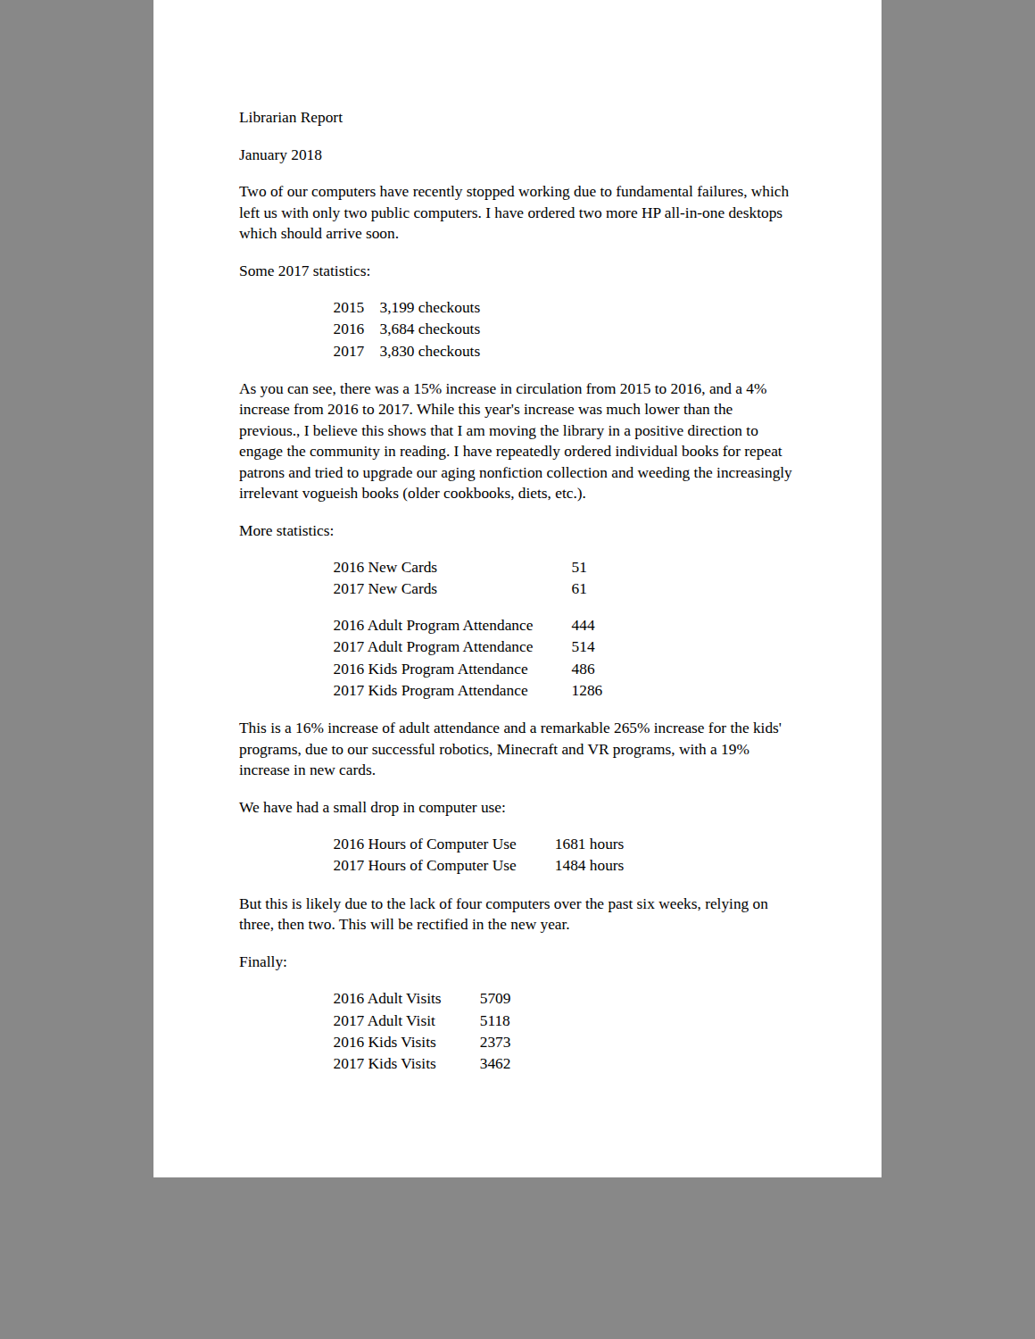Librarian Report
January 2018
Two of our computers have recently stopped working due to fundamental failures, which left us with only two public computers. I have ordered two more HP all-in-one desktops which should arrive soon.
Some 2017 statistics:
| 2015 | 3,199 checkouts |
| 2016 | 3,684 checkouts |
| 2017 | 3,830 checkouts |
As you can see, there was a 15% increase in circulation from 2015 to 2016, and a 4% increase from 2016 to 2017. While this year's increase was much lower than the previous., I believe this shows that I am moving the library in a positive direction to engage the community in reading. I have repeatedly ordered individual books for repeat patrons and tried to upgrade our aging nonfiction collection and weeding the increasingly irrelevant vogueish books (older cookbooks, diets, etc.).
More statistics:
| 2016 New Cards | 51 |
| 2017 New Cards | 61 |
| 2016 Adult Program Attendance | 444 |
| 2017 Adult Program Attendance | 514 |
| 2016 Kids Program Attendance | 486 |
| 2017 Kids Program Attendance | 1286 |
This is a 16% increase of adult attendance and a remarkable 265% increase for the kids' programs, due to our successful robotics, Minecraft and VR programs, with a 19% increase in new cards.
We have had a small drop in computer use:
| 2016 Hours of Computer Use | 1681 hours |
| 2017 Hours of Computer Use | 1484 hours |
But this is likely due to the lack of four computers over the past six weeks, relying on three, then two. This will be rectified in the new year.
Finally:
| 2016 Adult Visits | 5709 |
| 2017 Adult Visit | 5118 |
| 2016 Kids Visits | 2373 |
| 2017 Kids Visits | 3462 |